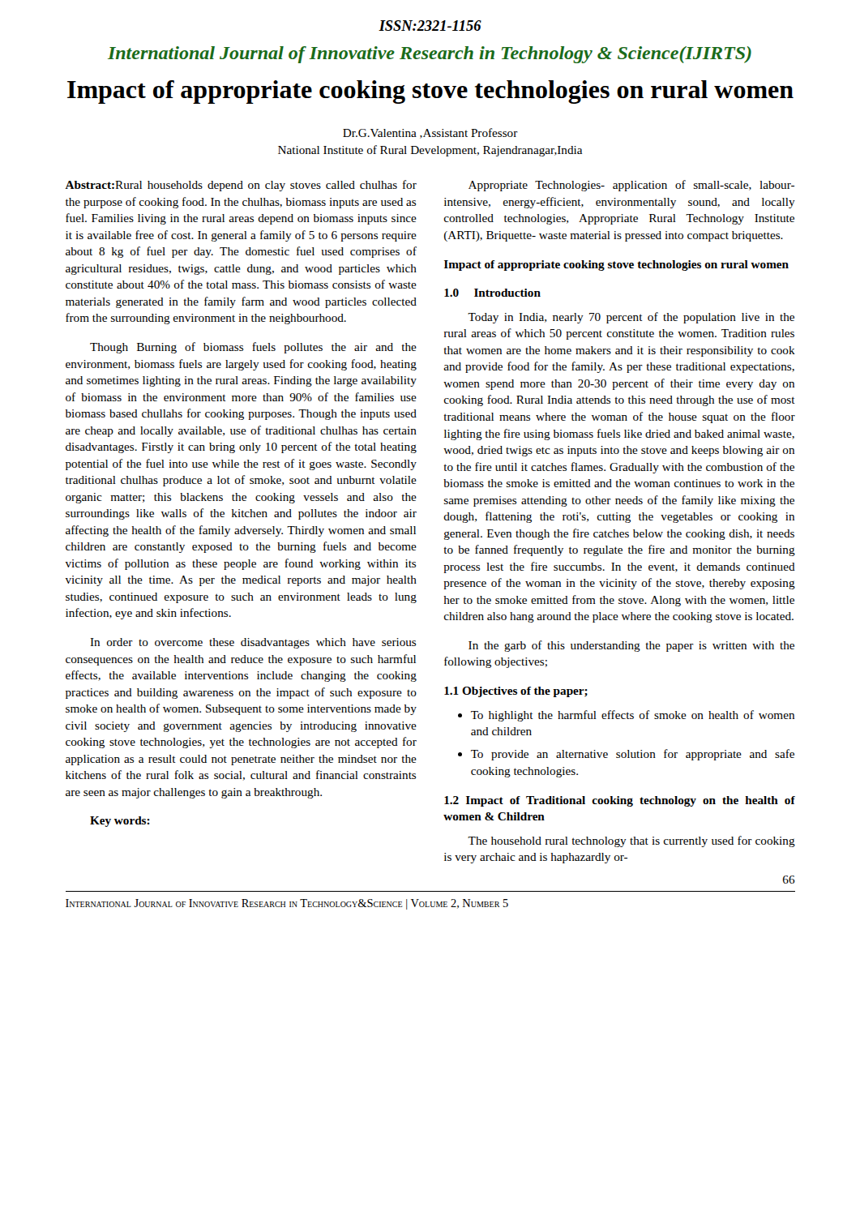ISSN:2321-1156
International Journal of Innovative Research in Technology & Science(IJIRTS)
Impact of appropriate cooking stove technologies on rural women
Dr.G.Valentina ,Assistant Professor
National Institute of Rural Development, Rajendranagar,India
Abstract: Rural households depend on clay stoves called chulhas for the purpose of cooking food. In the chulhas, biomass inputs are used as fuel. Families living in the rural areas depend on biomass inputs since it is available free of cost. In general a family of 5 to 6 persons require about 8 kg of fuel per day. The domestic fuel used comprises of agricultural residues, twigs, cattle dung, and wood particles which constitute about 40% of the total mass. This biomass consists of waste materials generated in the family farm and wood particles collected from the surrounding environment in the neighbourhood.
Though Burning of biomass fuels pollutes the air and the environment, biomass fuels are largely used for cooking food, heating and sometimes lighting in the rural areas. Finding the large availability of biomass in the environment more than 90% of the families use biomass based chullahs for cooking purposes. Though the inputs used are cheap and locally available, use of traditional chulhas has certain disadvantages. Firstly it can bring only 10 percent of the total heating potential of the fuel into use while the rest of it goes waste. Secondly traditional chulhas produce a lot of smoke, soot and unburnt volatile organic matter; this blackens the cooking vessels and also the surroundings like walls of the kitchen and pollutes the indoor air affecting the health of the family adversely. Thirdly women and small children are constantly exposed to the burning fuels and become victims of pollution as these people are found working within its vicinity all the time. As per the medical reports and major health studies, continued exposure to such an environment leads to lung infection, eye and skin infections.
In order to overcome these disadvantages which have serious consequences on the health and reduce the exposure to such harmful effects, the available interventions include changing the cooking practices and building awareness on the impact of such exposure to smoke on health of women. Subsequent to some interventions made by civil society and government agencies by introducing innovative cooking stove technologies, yet the technologies are not accepted for application as a result could not penetrate neither the mindset nor the kitchens of the rural folk as social, cultural and financial constraints are seen as major challenges to gain a breakthrough.
Key words:
Appropriate Technologies- application of small-scale, labour-intensive, energy-efficient, environmentally sound, and locally controlled technologies, Appropriate Rural Technology Institute (ARTI), Briquette- waste material is pressed into compact briquettes.
Impact of appropriate cooking stove technologies on rural women
1.0 Introduction
Today in India, nearly 70 percent of the population live in the rural areas of which 50 percent constitute the women. Tradition rules that women are the home makers and it is their responsibility to cook and provide food for the family. As per these traditional expectations, women spend more than 20-30 percent of their time every day on cooking food. Rural India attends to this need through the use of most traditional means where the woman of the house squat on the floor lighting the fire using biomass fuels like dried and baked animal waste, wood, dried twigs etc as inputs into the stove and keeps blowing air on to the fire until it catches flames. Gradually with the combustion of the biomass the smoke is emitted and the woman continues to work in the same premises attending to other needs of the family like mixing the dough, flattening the roti's, cutting the vegetables or cooking in general. Even though the fire catches below the cooking dish, it needs to be fanned frequently to regulate the fire and monitor the burning process lest the fire succumbs. In the event, it demands continued presence of the woman in the vicinity of the stove, thereby exposing her to the smoke emitted from the stove. Along with the women, little children also hang around the place where the cooking stove is located.
In the garb of this understanding the paper is written with the following objectives;
1.1 Objectives of the paper;
To highlight the harmful effects of smoke on health of women and children
To provide an alternative solution for appropriate and safe cooking technologies.
1.2 Impact of Traditional cooking technology on the health of women & Children
The household rural technology that is currently used for cooking is very archaic and is haphazardly or-
66
International Journal of Innovative Research in Technology&Science | Volume 2, Number 5